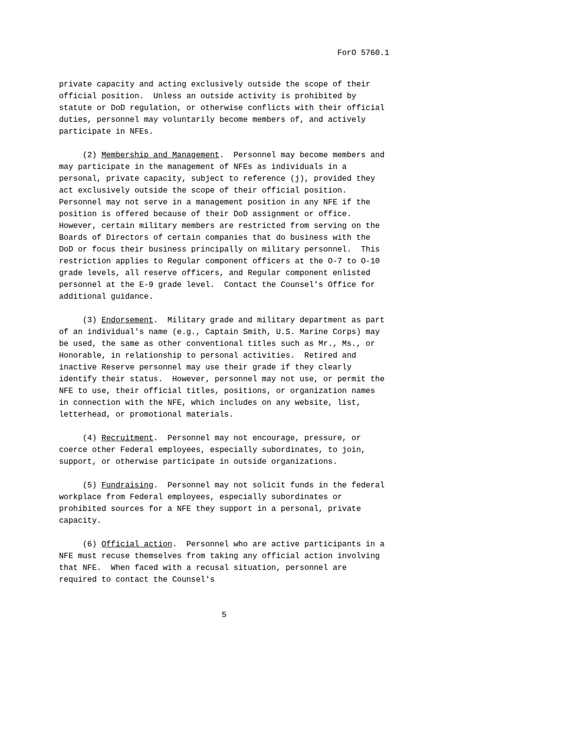ForO 5760.1
private capacity and acting exclusively outside the scope of their official position. Unless an outside activity is prohibited by statute or DoD regulation, or otherwise conflicts with their official duties, personnel may voluntarily become members of, and actively participate in NFEs.
(2) Membership and Management. Personnel may become members and may participate in the management of NFEs as individuals in a personal, private capacity, subject to reference (j), provided they act exclusively outside the scope of their official position. Personnel may not serve in a management position in any NFE if the position is offered because of their DoD assignment or office. However, certain military members are restricted from serving on the Boards of Directors of certain companies that do business with the DoD or focus their business principally on military personnel. This restriction applies to Regular component officers at the O-7 to O-10 grade levels, all reserve officers, and Regular component enlisted personnel at the E-9 grade level. Contact the Counsel's Office for additional guidance.
(3) Endorsement. Military grade and military department as part of an individual's name (e.g., Captain Smith, U.S. Marine Corps) may be used, the same as other conventional titles such as Mr., Ms., or Honorable, in relationship to personal activities. Retired and inactive Reserve personnel may use their grade if they clearly identify their status. However, personnel may not use, or permit the NFE to use, their official titles, positions, or organization names in connection with the NFE, which includes on any website, list, letterhead, or promotional materials.
(4) Recruitment. Personnel may not encourage, pressure, or coerce other Federal employees, especially subordinates, to join, support, or otherwise participate in outside organizations.
(5) Fundraising. Personnel may not solicit funds in the federal workplace from Federal employees, especially subordinates or prohibited sources for a NFE they support in a personal, private capacity.
(6) Official action. Personnel who are active participants in a NFE must recuse themselves from taking any official action involving that NFE. When faced with a recusal situation, personnel are required to contact the Counsel's
5